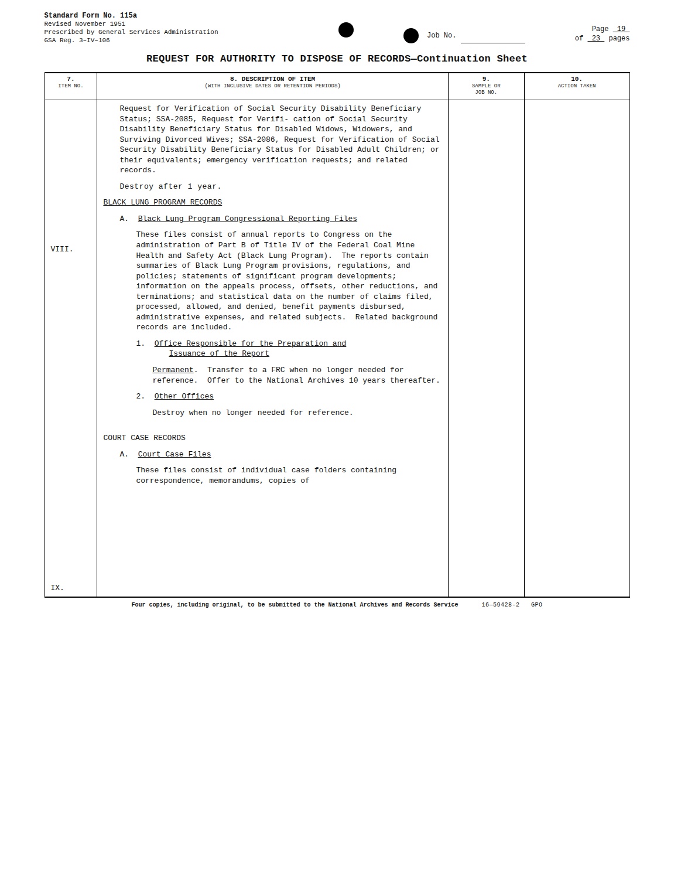Standard Form No. 115a
Revised November 1951
Prescribed by General Services Administration
GSA Reg. 3–IV–106
Job No.
Page 19
of 23 pages
REQUEST FOR AUTHORITY TO DISPOSE OF RECORDS—Continuation Sheet
| 7. Item No. | 8. DESCRIPTION OF ITEM (With Inclusive Dates or Retention Periods) | 9. Sample or Job No. | 10. Action Taken |
| --- | --- | --- | --- |
| VIII. IX. | Request for Verification of Social Security Disability Beneficiary Status; SSA-2085, Request for Verifi- cation of Social Security Disability Beneficiary Status for Disabled Widows, Widowers, and Surviving Divorced Wives; SSA-2086, Request for Verification of Social Security Disability Beneficiary Status for Disabled Adult Children; or their equivalents; emergency verification requests; and related records. Destroy after 1 year. BLACK LUNG PROGRAM RECORDS A. Black Lung Program Congressional Reporting Files These files consist of annual reports to Congress on the administration of Part B of Title IV of the Federal Coal Mine Health and Safety Act (Black Lung Program). The reports contain summaries of Black Lung Program provisions, regulations, and policies; statements of significant program developments; information on the appeals process, offsets, other reductions, and terminations; and statistical data on the number of claims filed, processed, allowed, and denied, benefit payments disbursed, administrative expenses, and related subjects. Related background records are included. 1. Office Responsible for the Preparation and Issuance of the Report Permanent . Transfer to a FRC when no longer needed for reference. Offer to the National Archives 10 years thereafter. 2. Other Offices Destroy when no longer needed for reference. COURT CASE RECORDS A. Court Case Files These files consist of individual case folders containing correspondence, memorandums, copies of | | |
Four copies, including original, to be submitted to the National Archives and Records Service 16—59428-2 GPO